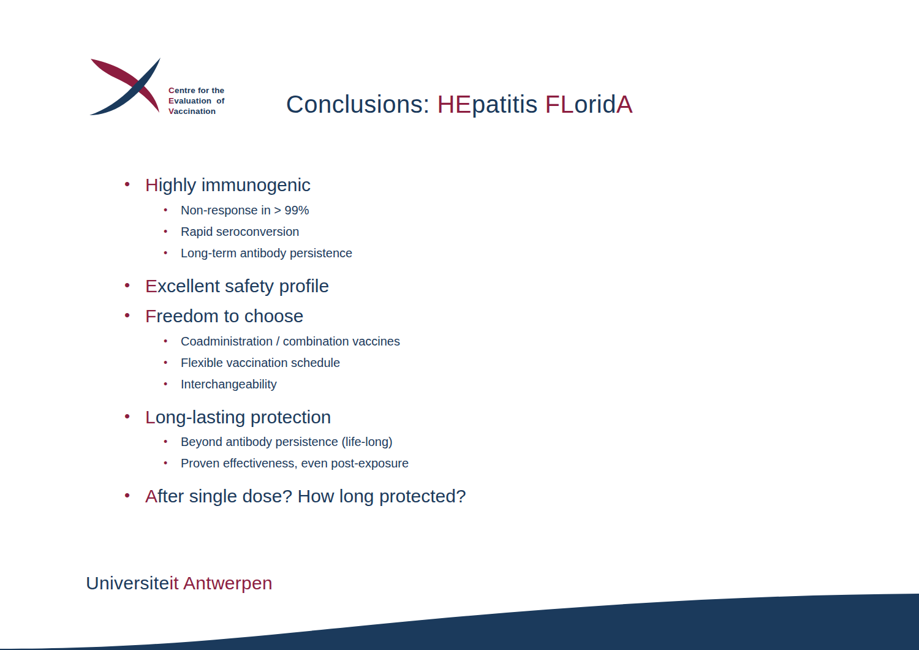Centre for the
Evaluation of
Vaccination
Conclusions: HEpatitis FLoridA
Highly immunogenic
Non-response in > 99%
Rapid seroconversion
Long-term antibody persistence
Excellent safety profile
Freedom to choose
Coadministration / combination vaccines
Flexible vaccination schedule
Interchangeability
Long-lasting protection
Beyond antibody persistence (life-long)
Proven effectiveness, even post-exposure
After single dose? How long protected?
Universite it Antwerpen